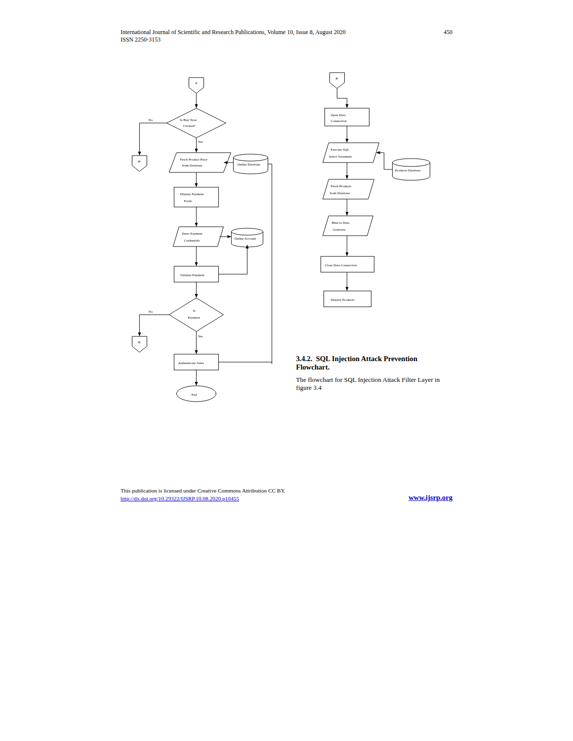International Journal of Scientific and Research Publications, Volume 10, Issue 8, August 2020450
ISSN 2250-3153
A Is Buy Now Clicked? No B Yes Fetch Product Price from Database Online Database Display Payment Form. Enter Payment Credentials Online Account Validate Payment Is Payment No B Yes Authenticate Sales End
B Open Data Connection Execute SQL Select Statement Products Database Fetch Products from Database Bind to Data Gridview Close Data Connection Display Products
3.4.2. SQL Injection Attack Prevention Flowchart.
The flowchart for SQL Injection Attack Filter Layer in figure 3.4
This publication is licensed under Creative Commons Attribution CC BY.
http://dx.doi.org/10.29322/IJSRP.10.08.2020.p10455 www.ijsrp.org